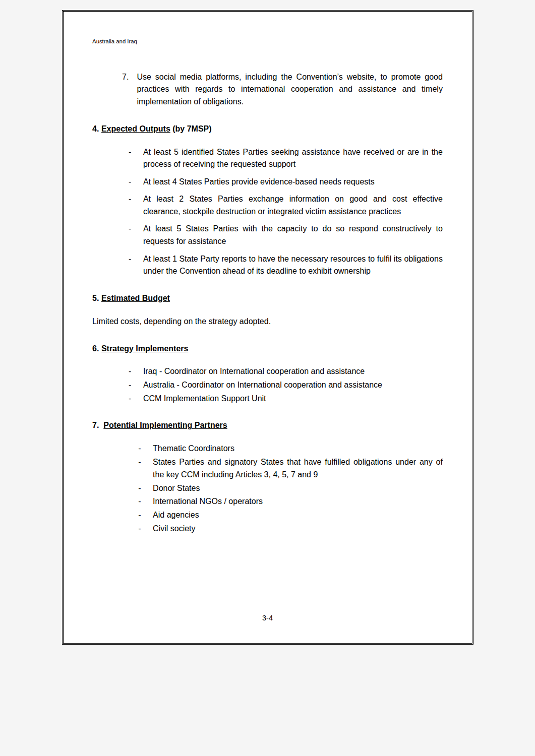Australia and Iraq
Use social media platforms, including the Convention’s website, to promote good practices with regards to international cooperation and assistance and timely implementation of obligations.
4. Expected Outputs (by 7MSP)
At least 5 identified States Parties seeking assistance have received or are in the process of receiving the requested support
At least 4 States Parties provide evidence-based needs requests
At least 2 States Parties exchange information on good and cost effective clearance, stockpile destruction or integrated victim assistance practices
At least 5 States Parties with the capacity to do so respond constructively to requests for assistance
At least 1 State Party reports to have the necessary resources to fulfil its obligations under the Convention ahead of its deadline to exhibit ownership
5. Estimated Budget
Limited costs, depending on the strategy adopted.
6. Strategy Implementers
Iraq - Coordinator on International cooperation and assistance
Australia - Coordinator on International cooperation and assistance
CCM Implementation Support Unit
7. Potential Implementing Partners
Thematic Coordinators
States Parties and signatory States that have fulfilled obligations under any of the key CCM including Articles 3, 4, 5, 7 and 9
Donor States
International NGOs / operators
Aid agencies
Civil society
3-4